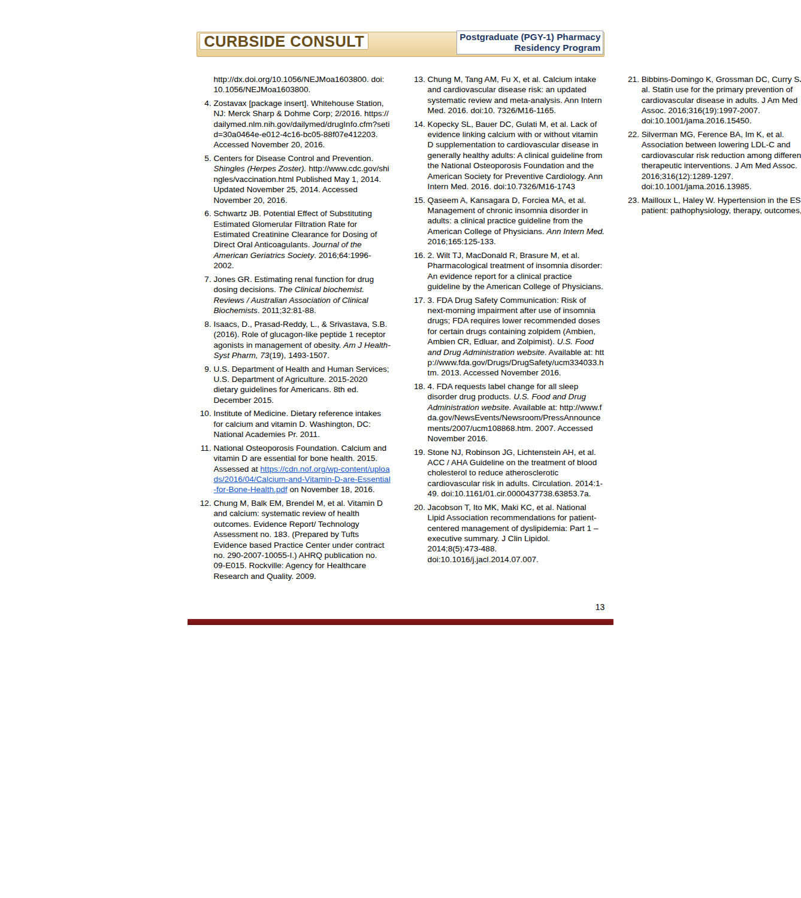CURBSIDE CONSULT
Postgraduate (PGY-1) Pharmacy
Residency Program
http://dx.doi.org/10.1056/NEJMoa1603800. doi: 10.1056/NEJMoa1603800.
Zostavax [package insert]. Whitehouse Station, NJ: Merck Sharp & Dohme Corp; 2/2016. https://dailymed.nlm.nih.gov/dailymed/drugInfo.cfm?setid=30a0464e-e012-4c16-bc05-88f07e412203. Accessed November 20, 2016.
Centers for Disease Control and Prevention. Shingles (Herpes Zoster). http://www.cdc.gov/shingles/vaccination.html Published May 1, 2014. Updated November 25, 2014. Accessed November 20, 2016.
Schwartz JB. Potential Effect of Substituting Estimated Glomerular Filtration Rate for Estimated Creatinine Clearance for Dosing of Direct Oral Anticoagulants. Journal of the American Geriatrics Society. 2016;64:1996-2002.
Jones GR. Estimating renal function for drug dosing decisions. The Clinical biochemist. Reviews / Australian Association of Clinical Biochemists. 2011;32:81-88.
Isaacs, D., Prasad-Reddy, L., & Srivastava, S.B. (2016). Role of glucagon-like peptide 1 receptor agonists in management of obesity. Am J Health-Syst Pharm, 73(19), 1493-1507.
U.S. Department of Health and Human Services; U.S. Department of Agriculture. 2015-2020 dietary guidelines for Americans. 8th ed. December 2015.
Institute of Medicine. Dietary reference intakes for calcium and vitamin D. Washington, DC: National Academies Pr. 2011.
National Osteoporosis Foundation. Calcium and vitamin D are essential for bone health. 2015. Assessed at https://cdn.nof.org/wp-content/uploads/2016/04/Calcium-and-Vitamin-D-are-Essential-for-Bone-Health.pdf on November 18, 2016.
Chung M, Balk EM, Brendel M, et al. Vitamin D and calcium: systematic review of health outcomes. Evidence Report/ Technology Assessment no. 183. (Prepared by Tufts Evidence based Practice Center under contract no. 290-2007-10055-I.) AHRQ publication no. 09-E015. Rockville: Agency for Healthcare Research and Quality. 2009.
Chung M, Tang AM, Fu X, et al. Calcium intake and cardiovascular disease risk: an updated systematic review and meta-analysis. Ann Intern Med. 2016. doi:10. 7326/M16-1165.
Kopecky SL, Bauer DC, Gulati M, et al. Lack of evidence linking calcium with or without vitamin D supplementation to cardiovascular disease in generally healthy adults: A clinical guideline from the National Osteoporosis Foundation and the American Society for Preventive Cardiology. Ann Intern Med. 2016. doi:10.7326/M16-1743
Qaseem A, Kansagara D, Forciea MA, et al. Management of chronic insomnia disorder in adults: a clinical practice guideline from the American College of Physicians. Ann Intern Med. 2016;165:125-133.
2. Wilt TJ, MacDonald R, Brasure M, et al. Pharmacological treatment of insomnia disorder: An evidence report for a clinical practice guideline by the American College of Physicians.
3. FDA Drug Safety Communication: Risk of next-morning impairment after use of insomnia drugs; FDA requires lower recommended doses for certain drugs containing zolpidem (Ambien, Ambien CR, Edluar, and Zolpimist). U.S. Food and Drug Administration website. Available at: http://www.fda.gov/Drugs/DrugSafety/ucm334033.htm. 2013. Accessed November 2016.
4. FDA requests label change for all sleep disorder drug products. U.S. Food and Drug Administration website. Available at: http://www.fda.gov/NewsEvents/Newsroom/PressAnnouncements/2007/ucm108868.htm. 2007. Accessed November 2016.
Stone NJ, Robinson JG, Lichtenstein AH, et al. ACC / AHA Guideline on the treatment of blood cholesterol to reduce atherosclerotic cardiovascular risk in adults. Circulation. 2014:1-49. doi:10.1161/01.cir.0000437738.63853.7a.
Jacobson T, Ito MK, Maki KC, et al. National Lipid Association recommendations for patient-centered management of dyslipidemia: Part 1 – executive summary. J Clin Lipidol. 2014;8(5):473-488. doi:10.1016/j.jacl.2014.07.007.
Bibbins-Domingo K, Grossman DC, Curry SJ, et al. Statin use for the primary prevention of cardiovascular disease in adults. J Am Med Assoc. 2016;316(19):1997-2007. doi:10.1001/jama.2016.15450.
Silverman MG, Ference BA, Im K, et al. Association between lowering LDL-C and cardiovascular risk reduction among different therapeutic interventions. J Am Med Assoc. 2016;316(12):1289-1297. doi:10.1001/jama.2016.13985.
Mailloux L, Haley W. Hypertension in the ESRD patient: pathophysiology, therapy, outcomes,
13